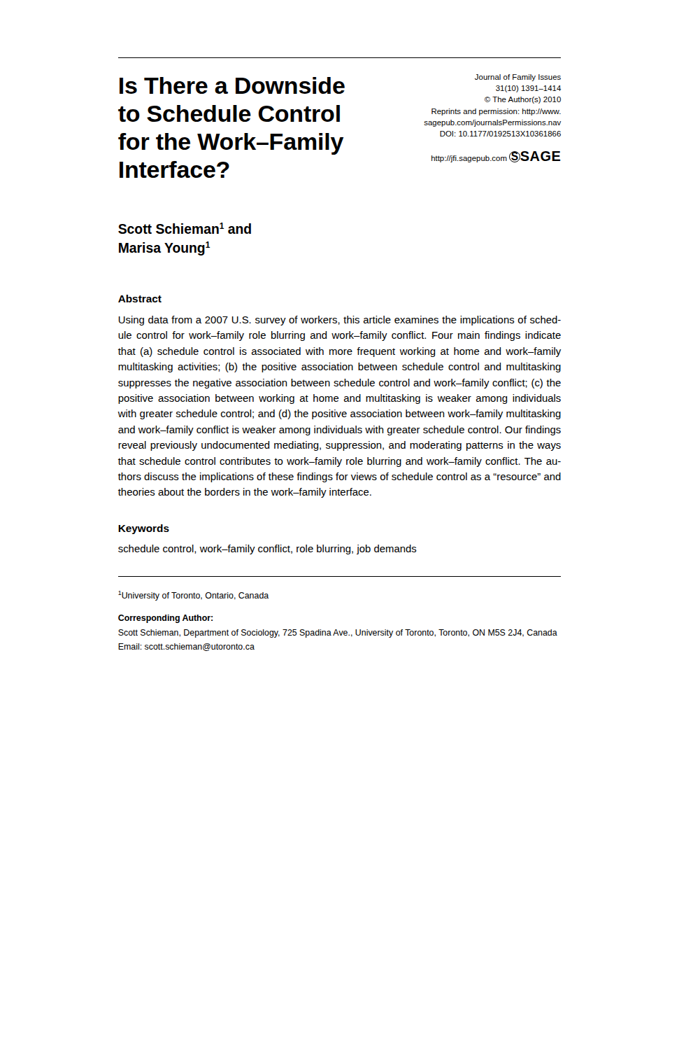Is There a Downside to Schedule Control for the Work–Family Interface?
Journal of Family Issues
31(10) 1391–1414
© The Author(s) 2010
Reprints and permission: http://www.
sagepub.com/journalsPermissions.nav
DOI: 10.1177/0192513X10361866
http://jfi.sagepub.com
SSAGE
Scott Schieman1 and
Marisa Young1
Abstract
Using data from a 2007 U.S. survey of workers, this article examines the implications of schedule control for work–family role blurring and work–family conflict. Four main findings indicate that (a) schedule control is associated with more frequent working at home and work–family multitasking activities; (b) the positive association between schedule control and multitasking suppresses the negative association between schedule control and work–family conflict; (c) the positive association between working at home and multitasking is weaker among individuals with greater schedule control; and (d) the positive association between work–family multitasking and work–family conflict is weaker among individuals with greater schedule control. Our findings reveal previously undocumented mediating, suppression, and moderating patterns in the ways that schedule control contributes to work–family role blurring and work–family conflict. The authors discuss the implications of these findings for views of schedule control as a “resource” and theories about the borders in the work–family interface.
Keywords
schedule control, work–family conflict, role blurring, job demands
1University of Toronto, Ontario, Canada
Corresponding Author:
Scott Schieman, Department of Sociology, 725 Spadina Ave., University of Toronto, Toronto, ON M5S 2J4, Canada
Email: scott.schieman@utoronto.ca